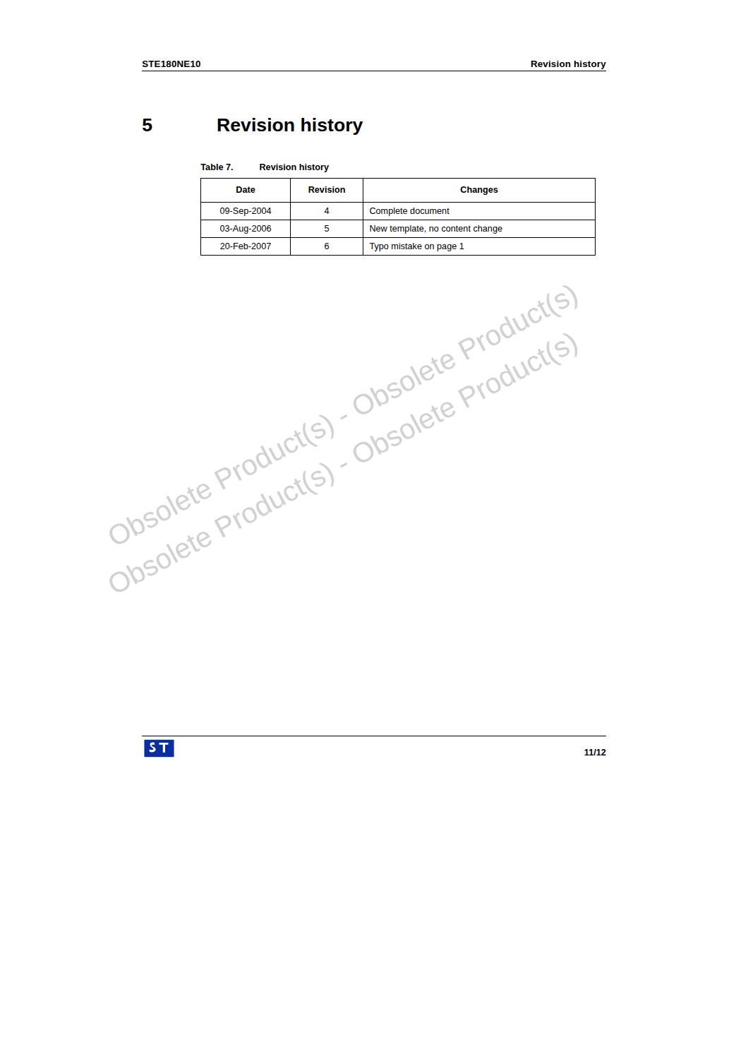STE180NE10
Revision history
5
Revision history
Table 7. Revision history
| Date | Revision | Changes |
| --- | --- | --- |
| 09-Sep-2004 | 4 | Complete document |
| 03-Aug-2006 | 5 | New template, no content change |
| 20-Feb-2007 | 6 | Typo mistake on page 1 |
Obsolete Product(s) - Obsolete Product(s)
Obsolete Product(s) - Obsolete Product(s)
11/12